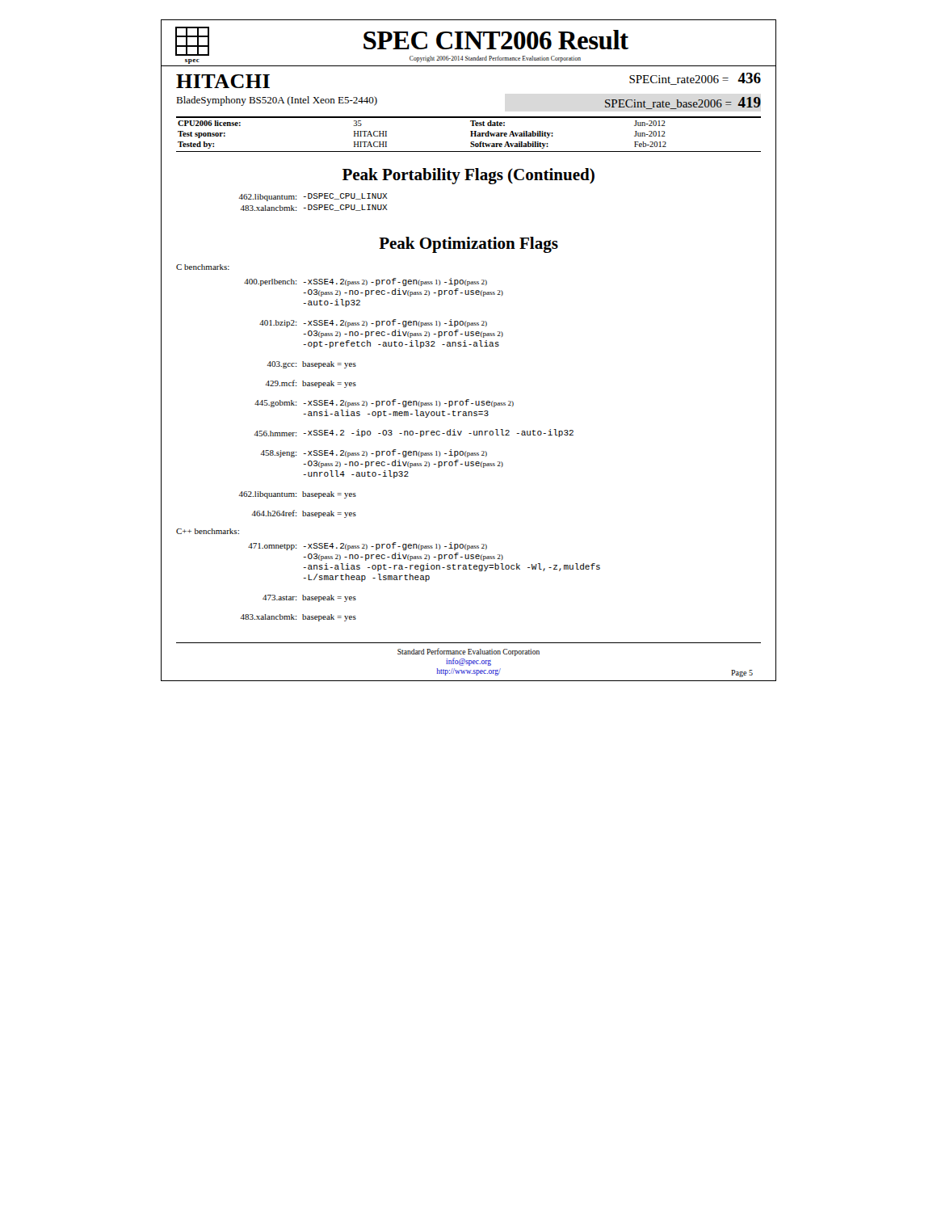spec
SPEC CINT2006 Result
Copyright 2006-2014 Standard Performance Evaluation Corporation
| HITACHI | SPECint_rate2006 = 436 |
| BladeSymphony BS520A (Intel Xeon E5-2440) | SPECint_rate_base2006 = 419 |
| CPU2006 license: | 35 | Test date: | Jun-2012 |
| Test sponsor: | HITACHI | Hardware Availability: | Jun-2012 |
| Tested by: | HITACHI | Software Availability: | Feb-2012 |
Peak Portability Flags (Continued)
462.libquantum:
-DSPEC_CPU_LINUX
483.xalancbmk:
-DSPEC_CPU_LINUX
Peak Optimization Flags
C benchmarks:
400.perlbench:
-xSSE4.2(pass 2) -prof-gen(pass 1) -ipo(pass 2)
-O3(pass 2) -no-prec-div(pass 2) -prof-use(pass 2)
-auto-ilp32
401.bzip2:
-xSSE4.2(pass 2) -prof-gen(pass 1) -ipo(pass 2)
-O3(pass 2) -no-prec-div(pass 2) -prof-use(pass 2)
-opt-prefetch -auto-ilp32 -ansi-alias
403.gcc:
basepeak = yes
429.mcf:
basepeak = yes
445.gobmk:
-xSSE4.2(pass 2) -prof-gen(pass 1) -prof-use(pass 2)
-ansi-alias -opt-mem-layout-trans=3
456.hmmer:
-xSSE4.2 -ipo -O3 -no-prec-div -unroll2 -auto-ilp32
458.sjeng:
-xSSE4.2(pass 2) -prof-gen(pass 1) -ipo(pass 2)
-O3(pass 2) -no-prec-div(pass 2) -prof-use(pass 2)
-unroll4 -auto-ilp32
462.libquantum:
basepeak = yes
464.h264ref:
basepeak = yes
C++ benchmarks:
471.omnetpp:
-xSSE4.2(pass 2) -prof-gen(pass 1) -ipo(pass 2)
-O3(pass 2) -no-prec-div(pass 2) -prof-use(pass 2)
-ansi-alias -opt-ra-region-strategy=block -Wl,-z,muldefs
-L/smartheap -lsmartheap
473.astar:
basepeak = yes
483.xalancbmk:
basepeak = yes
Standard Performance Evaluation Corporation
info@spec.org
http://www.spec.org/
Page 5